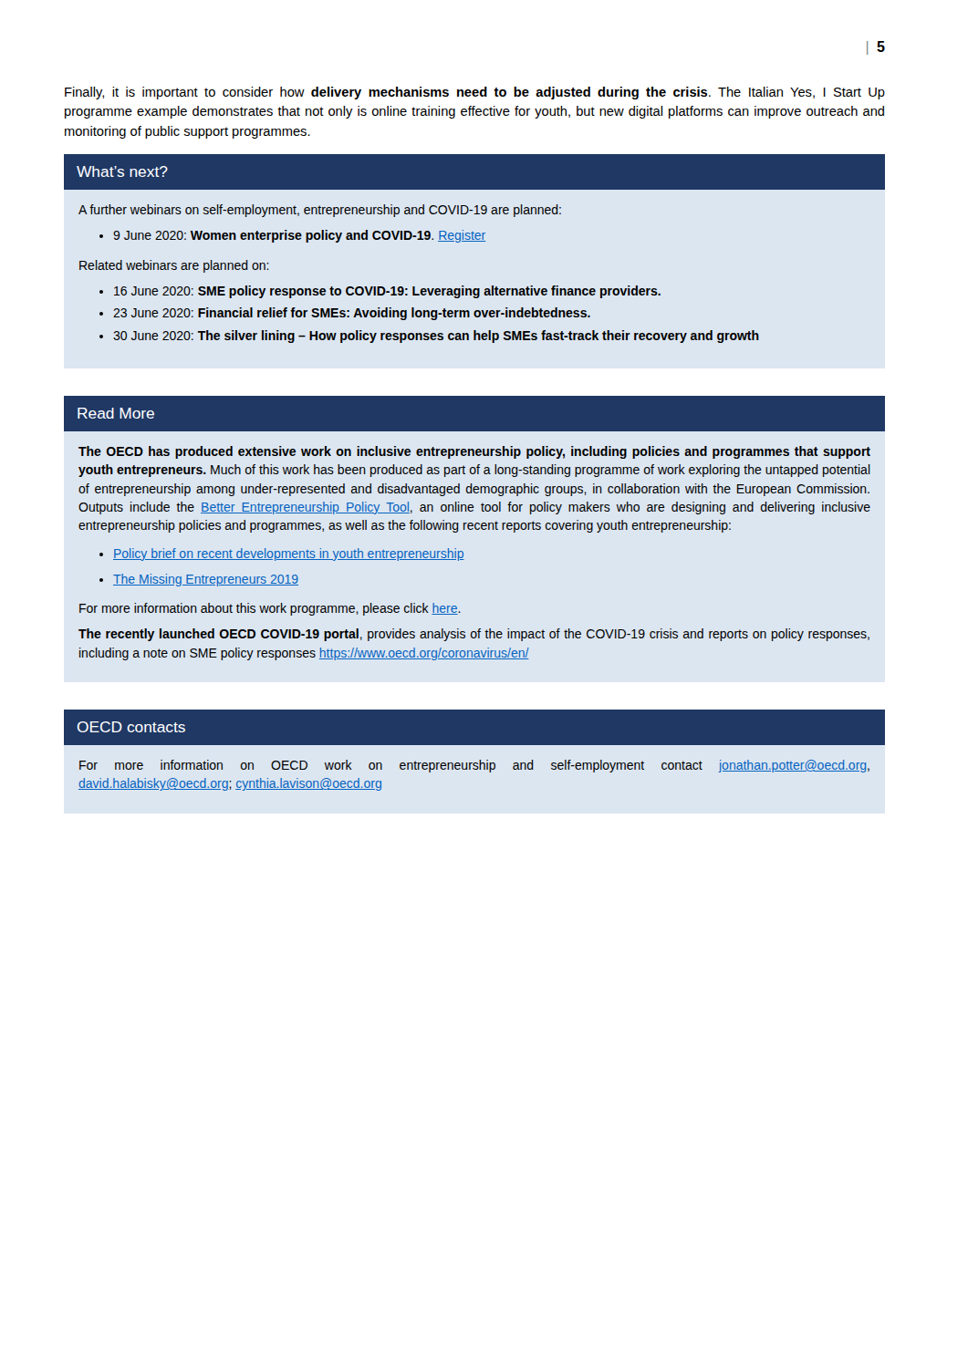| 5
Finally, it is important to consider how delivery mechanisms need to be adjusted during the crisis. The Italian Yes, I Start Up programme example demonstrates that not only is online training effective for youth, but new digital platforms can improve outreach and monitoring of public support programmes.
What’s next?
A further webinars on self-employment, entrepreneurship and COVID-19 are planned:
9 June 2020: Women enterprise policy and COVID-19. Register
Related webinars are planned on:
16 June 2020: SME policy response to COVID-19: Leveraging alternative finance providers.
23 June 2020: Financial relief for SMEs: Avoiding long-term over-indebtedness.
30 June 2020: The silver lining – How policy responses can help SMEs fast-track their recovery and growth
Read More
The OECD has produced extensive work on inclusive entrepreneurship policy, including policies and programmes that support youth entrepreneurs. Much of this work has been produced as part of a long-standing programme of work exploring the untapped potential of entrepreneurship among under-represented and disadvantaged demographic groups, in collaboration with the European Commission. Outputs include the Better Entrepreneurship Policy Tool, an online tool for policy makers who are designing and delivering inclusive entrepreneurship policies and programmes, as well as the following recent reports covering youth entrepreneurship:
Policy brief on recent developments in youth entrepreneurship
The Missing Entrepreneurs 2019
For more information about this work programme, please click here.
The recently launched OECD COVID-19 portal, provides analysis of the impact of the COVID-19 crisis and reports on policy responses, including a note on SME policy responses https://www.oecd.org/coronavirus/en/
OECD contacts
For more information on OECD work on entrepreneurship and self-employment contact jonathan.potter@oecd.org, david.halabisky@oecd.org; cynthia.lavison@oecd.org